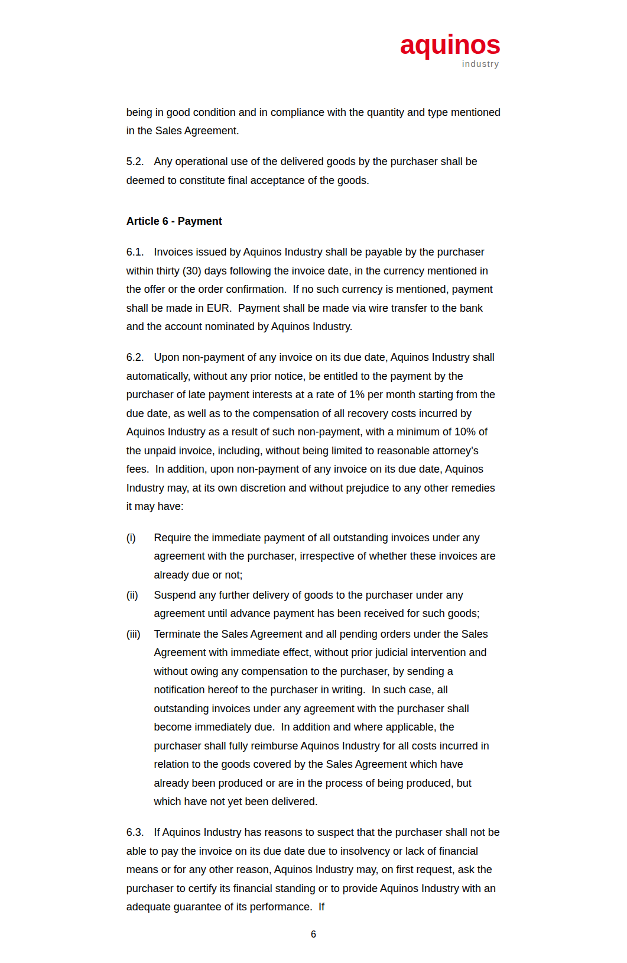aquinos industry
being in good condition and in compliance with the quantity and type mentioned in the Sales Agreement.
5.2. Any operational use of the delivered goods by the purchaser shall be deemed to constitute final acceptance of the goods.
Article 6 - Payment
6.1. Invoices issued by Aquinos Industry shall be payable by the purchaser within thirty (30) days following the invoice date, in the currency mentioned in the offer or the order confirmation. If no such currency is mentioned, payment shall be made in EUR. Payment shall be made via wire transfer to the bank and the account nominated by Aquinos Industry.
6.2. Upon non-payment of any invoice on its due date, Aquinos Industry shall automatically, without any prior notice, be entitled to the payment by the purchaser of late payment interests at a rate of 1% per month starting from the due date, as well as to the compensation of all recovery costs incurred by Aquinos Industry as a result of such non-payment, with a minimum of 10% of the unpaid invoice, including, without being limited to reasonable attorney’s fees. In addition, upon non-payment of any invoice on its due date, Aquinos Industry may, at its own discretion and without prejudice to any other remedies it may have:
(i) Require the immediate payment of all outstanding invoices under any agreement with the purchaser, irrespective of whether these invoices are already due or not;
(ii) Suspend any further delivery of goods to the purchaser under any agreement until advance payment has been received for such goods;
(iii) Terminate the Sales Agreement and all pending orders under the Sales Agreement with immediate effect, without prior judicial intervention and without owing any compensation to the purchaser, by sending a notification hereof to the purchaser in writing. In such case, all outstanding invoices under any agreement with the purchaser shall become immediately due. In addition and where applicable, the purchaser shall fully reimburse Aquinos Industry for all costs incurred in relation to the goods covered by the Sales Agreement which have already been produced or are in the process of being produced, but which have not yet been delivered.
6.3. If Aquinos Industry has reasons to suspect that the purchaser shall not be able to pay the invoice on its due date due to insolvency or lack of financial means or for any other reason, Aquinos Industry may, on first request, ask the purchaser to certify its financial standing or to provide Aquinos Industry with an adequate guarantee of its performance. If
6